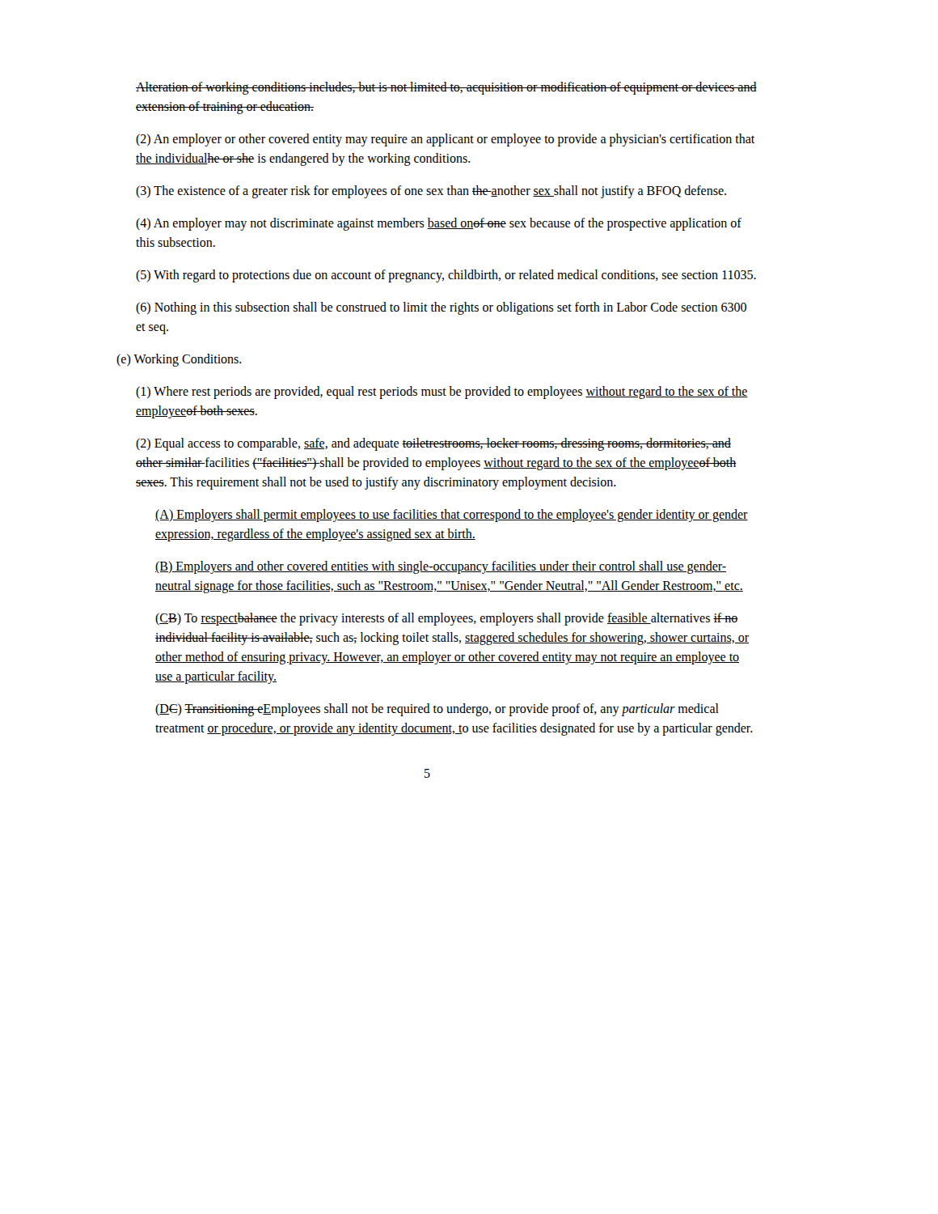Alteration of working conditions includes, but is not limited to, acquisition or modification of equipment or devices and extension of training or education.
(2) An employer or other covered entity may require an applicant or employee to provide a physician's certification that the individual he or she is endangered by the working conditions.
(3) The existence of a greater risk for employees of one sex than the another sex shall not justify a BFOQ defense.
(4) An employer may not discriminate against members based on of one sex because of the prospective application of this subsection.
(5) With regard to protections due on account of pregnancy, childbirth, or related medical conditions, see section 11035.
(6) Nothing in this subsection shall be construed to limit the rights or obligations set forth in Labor Code section 6300 et seq.
(e) Working Conditions.
(1) Where rest periods are provided, equal rest periods must be provided to employees without regard to the sex of the employee of both sexes.
(2) Equal access to comparable, safe, and adequate toiletrestrooms, locker rooms, dressing rooms, dormitories, and other similar facilities ("facilities") shall be provided to employees without regard to the sex of the employee of both sexes. This requirement shall not be used to justify any discriminatory employment decision.
(A) Employers shall permit employees to use facilities that correspond to the employee's gender identity or gender expression, regardless of the employee's assigned sex at birth.
(B) Employers and other covered entities with single-occupancy facilities under their control shall use gender-neutral signage for those facilities, such as "Restroom," "Unisex," "Gender Neutral," "All Gender Restroom," etc.
(CB) To respect balance the privacy interests of all employees, employers shall provide feasible alternatives if no individual facility is available, such as, locking toilet stalls, staggered schedules for showering, shower curtains, or other method of ensuring privacy. However, an employer or other covered entity may not require an employee to use a particular facility.
(DC) Transitioning eEmployees shall not be required to undergo, or provide proof of, any particular medical treatment or procedure, or provide any identity document, to use facilities designated for use by a particular gender.
5